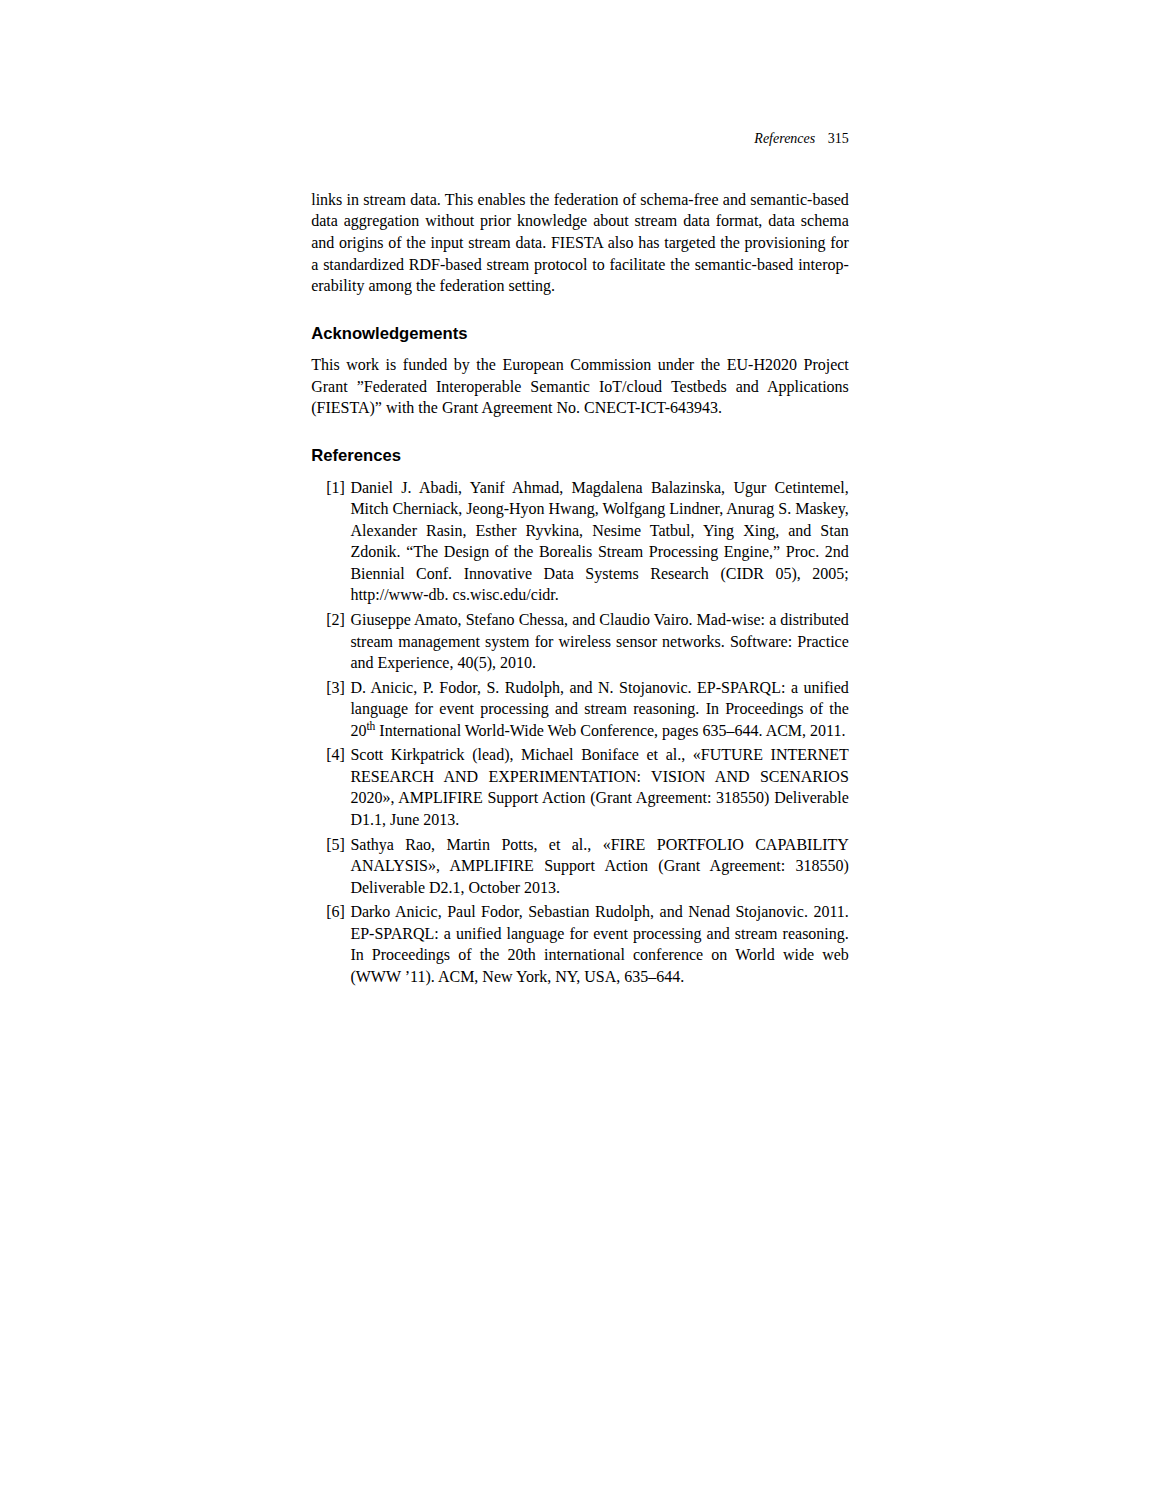References 315
links in stream data. This enables the federation of schema-free and semantic-based data aggregation without prior knowledge about stream data format, data schema and origins of the input stream data. FIESTA also has targeted the provisioning for a standardized RDF-based stream protocol to facilitate the semantic-based interoperability among the federation setting.
Acknowledgements
This work is funded by the European Commission under the EU-H2020 Project Grant ”Federated Interoperable Semantic IoT/cloud Testbeds and Applications (FIESTA)” with the Grant Agreement No. CNECT-ICT-643943.
References
Daniel J. Abadi, Yanif Ahmad, Magdalena Balazinska, Ugur Cetintemel, Mitch Cherniack, Jeong-Hyon Hwang, Wolfgang Lindner, Anurag S. Maskey, Alexander Rasin, Esther Ryvkina, Nesime Tatbul, Ying Xing, and Stan Zdonik. “The Design of the Borealis Stream Processing Engine,” Proc. 2nd Biennial Conf. Innovative Data Systems Research (CIDR 05), 2005; http://www-db. cs.wisc.edu/cidr.
Giuseppe Amato, Stefano Chessa, and Claudio Vairo. Mad-wise: a distributed stream management system for wireless sensor networks. Software: Practice and Experience, 40(5), 2010.
D. Anicic, P. Fodor, S. Rudolph, and N. Stojanovic. EP-SPARQL: a unified language for event processing and stream reasoning. In Proceedings of the 20th International World-Wide Web Conference, pages 635–644. ACM, 2011.
Scott Kirkpatrick (lead), Michael Boniface et al., «FUTURE INTERNET RESEARCH AND EXPERIMENTATION: VISION AND SCENARIOS 2020», AMPLIFIRE Support Action (Grant Agreement: 318550) Deliverable D1.1, June 2013.
Sathya Rao, Martin Potts, et al., «FIRE PORTFOLIO CAPABILITY ANALYSIS», AMPLIFIRE Support Action (Grant Agreement: 318550) Deliverable D2.1, October 2013.
Darko Anicic, Paul Fodor, Sebastian Rudolph, and Nenad Stojanovic. 2011. EP-SPARQL: a unified language for event processing and stream reasoning. In Proceedings of the 20th international conference on World wide web (WWW ’11). ACM, New York, NY, USA, 635–644.